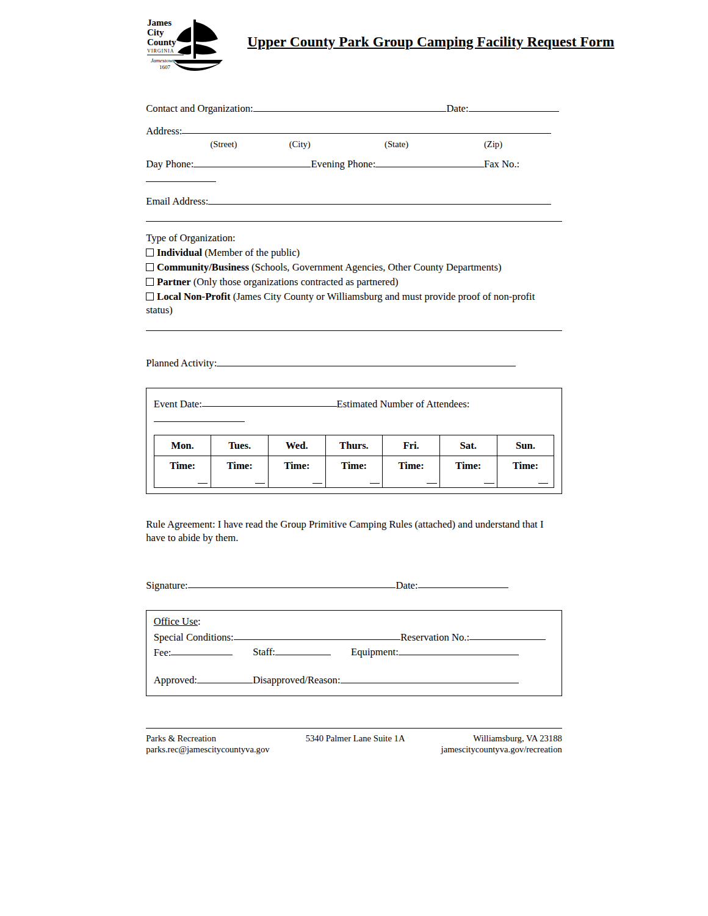James City County VIRGINIA Jamestown 1607
Upper County Park Group Camping Facility Request Form
Contact and Organization: Date:
Address:
(Street) (City) (State) (Zip)
Day Phone: Evening Phone: Fax No.:
Email Address:
Type of Organization:
Individual (Member of the public)
Community/Business (Schools, Government Agencies, Other County Departments)
Partner (Only those organizations contracted as partnered)
Local Non-Profit (James City County or Williamsburg and must provide proof of non-profit status)
Planned Activity:
Event Date: Estimated Number of Attendees:
| Mon. | Tues. | Wed. | Thurs. | Fri. | Sat. | Sun. |
| --- | --- | --- | --- | --- | --- | --- |
| Time: | Time: | Time: | Time: | Time: | Time: | Time: |
Rule Agreement: I have read the Group Primitive Camping Rules (attached) and understand that I have to abide by them.
Signature: Date:
Office Use:
Special Conditions: Reservation No.:
Fee: Staff: Equipment:
Approved: Disapproved/Reason:
Parks & Recreation
parks.rec@jamescitycountyva.gov
5340 Palmer Lane Suite 1A
Williamsburg, VA 23188
jamescitycountyva.gov/recreation